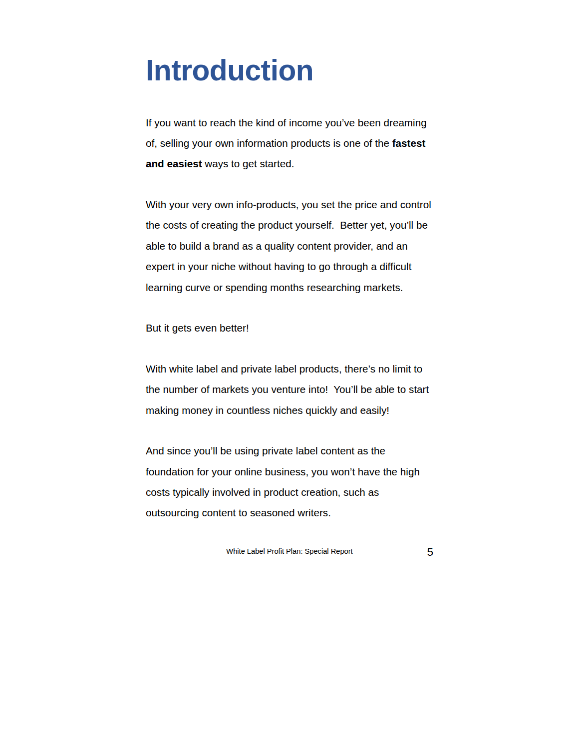Introduction
If you want to reach the kind of income you’ve been dreaming of, selling your own information products is one of the fastest and easiest ways to get started.
With your very own info-products, you set the price and control the costs of creating the product yourself. Better yet, you’ll be able to build a brand as a quality content provider, and an expert in your niche without having to go through a difficult learning curve or spending months researching markets.
But it gets even better!
With white label and private label products, there’s no limit to the number of markets you venture into! You’ll be able to start making money in countless niches quickly and easily!
And since you’ll be using private label content as the foundation for your online business, you won’t have the high costs typically involved in product creation, such as outsourcing content to seasoned writers.
White Label Profit Plan: Special Report 5